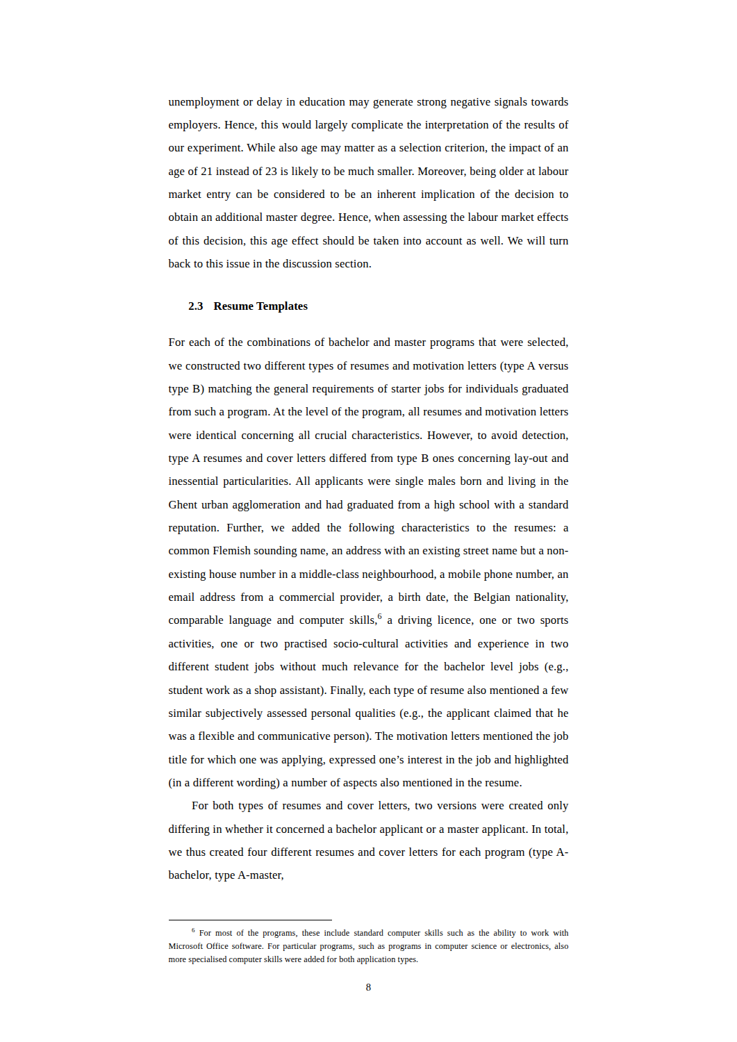unemployment or delay in education may generate strong negative signals towards employers. Hence, this would largely complicate the interpretation of the results of our experiment. While also age may matter as a selection criterion, the impact of an age of 21 instead of 23 is likely to be much smaller. Moreover, being older at labour market entry can be considered to be an inherent implication of the decision to obtain an additional master degree. Hence, when assessing the labour market effects of this decision, this age effect should be taken into account as well. We will turn back to this issue in the discussion section.
2.3 Resume Templates
For each of the combinations of bachelor and master programs that were selected, we constructed two different types of resumes and motivation letters (type A versus type B) matching the general requirements of starter jobs for individuals graduated from such a program. At the level of the program, all resumes and motivation letters were identical concerning all crucial characteristics. However, to avoid detection, type A resumes and cover letters differed from type B ones concerning lay-out and inessential particularities. All applicants were single males born and living in the Ghent urban agglomeration and had graduated from a high school with a standard reputation. Further, we added the following characteristics to the resumes: a common Flemish sounding name, an address with an existing street name but a non-existing house number in a middle-class neighbourhood, a mobile phone number, an email address from a commercial provider, a birth date, the Belgian nationality, comparable language and computer skills,6 a driving licence, one or two sports activities, one or two practised socio-cultural activities and experience in two different student jobs without much relevance for the bachelor level jobs (e.g., student work as a shop assistant). Finally, each type of resume also mentioned a few similar subjectively assessed personal qualities (e.g., the applicant claimed that he was a flexible and communicative person). The motivation letters mentioned the job title for which one was applying, expressed one’s interest in the job and highlighted (in a different wording) a number of aspects also mentioned in the resume.
For both types of resumes and cover letters, two versions were created only differing in whether it concerned a bachelor applicant or a master applicant. In total, we thus created four different resumes and cover letters for each program (type A-bachelor, type A-master,
6 For most of the programs, these include standard computer skills such as the ability to work with Microsoft Office software. For particular programs, such as programs in computer science or electronics, also more specialised computer skills were added for both application types.
8